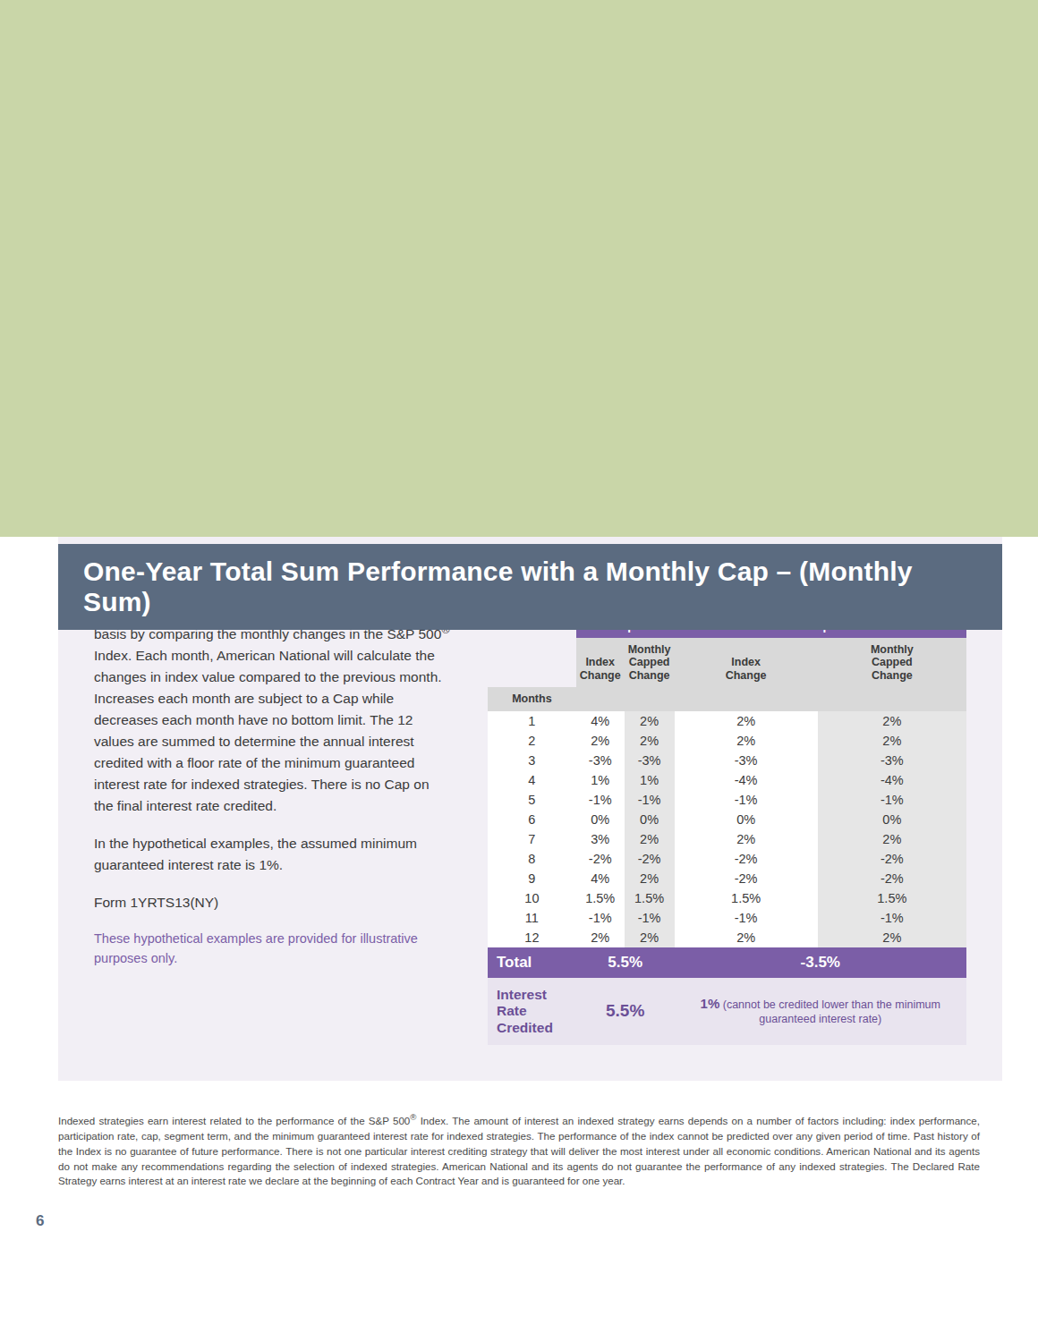One-Year Total Sum Performance with a Monthly Cap – (Monthly Sum)
The Monthly Sum strategy credits interest on an annual basis by comparing the monthly changes in the S&P 500® Index. Each month, American National will calculate the changes in index value compared to the previous month. Increases each month are subject to a Cap while decreases each month have no bottom limit. The 12 values are summed to determine the annual interest credited with a floor rate of the minimum guaranteed interest rate for indexed strategies. There is no Cap on the final interest rate credited.
In the hypothetical examples, the assumed minimum guaranteed interest rate is 1%.
Form 1YRTS13(NY)
These hypothetical examples are provided for illustrative purposes only.
| | Hypothetical Example 1 | Hypothetical Example 2 |
| --- | --- | --- |
| Index Change | Monthly Capped Change | Index Change | Monthly Capped Change |
| Months | | | | |
| 1 | 4% | 2% | 2% | 2% |
| 2 | 2% | 2% | 2% | 2% |
| 3 | -3% | -3% | -3% | -3% |
| 4 | 1% | 1% | -4% | -4% |
| 5 | -1% | -1% | -1% | -1% |
| 6 | 0% | 0% | 0% | 0% |
| 7 | 3% | 2% | 2% | 2% |
| 8 | -2% | -2% | -2% | -2% |
| 9 | 4% | 2% | -2% | -2% |
| 10 | 1.5% | 1.5% | 1.5% | 1.5% |
| 11 | -1% | -1% | -1% | -1% |
| 12 | 2% | 2% | 2% | 2% |
| Total | 5.5% | -3.5% |
| Interest Rate Credited | 5.5% | 1% (cannot be credited lower than the minimum guaranteed interest rate) |
Indexed strategies earn interest related to the performance of the S&P 500® Index. The amount of interest an indexed strategy earns depends on a number of factors including: index performance, participation rate, cap, segment term, and the minimum guaranteed interest rate for indexed strategies. The performance of the index cannot be predicted over any given period of time. Past history of the Index is no guarantee of future performance. There is not one particular interest crediting strategy that will deliver the most interest under all economic conditions. American National and its agents do not make any recommendations regarding the selection of indexed strategies. American National and its agents do not guarantee the performance of any indexed strategies. The Declared Rate Strategy earns interest at an interest rate we declare at the beginning of each Contract Year and is guaranteed for one year.
6